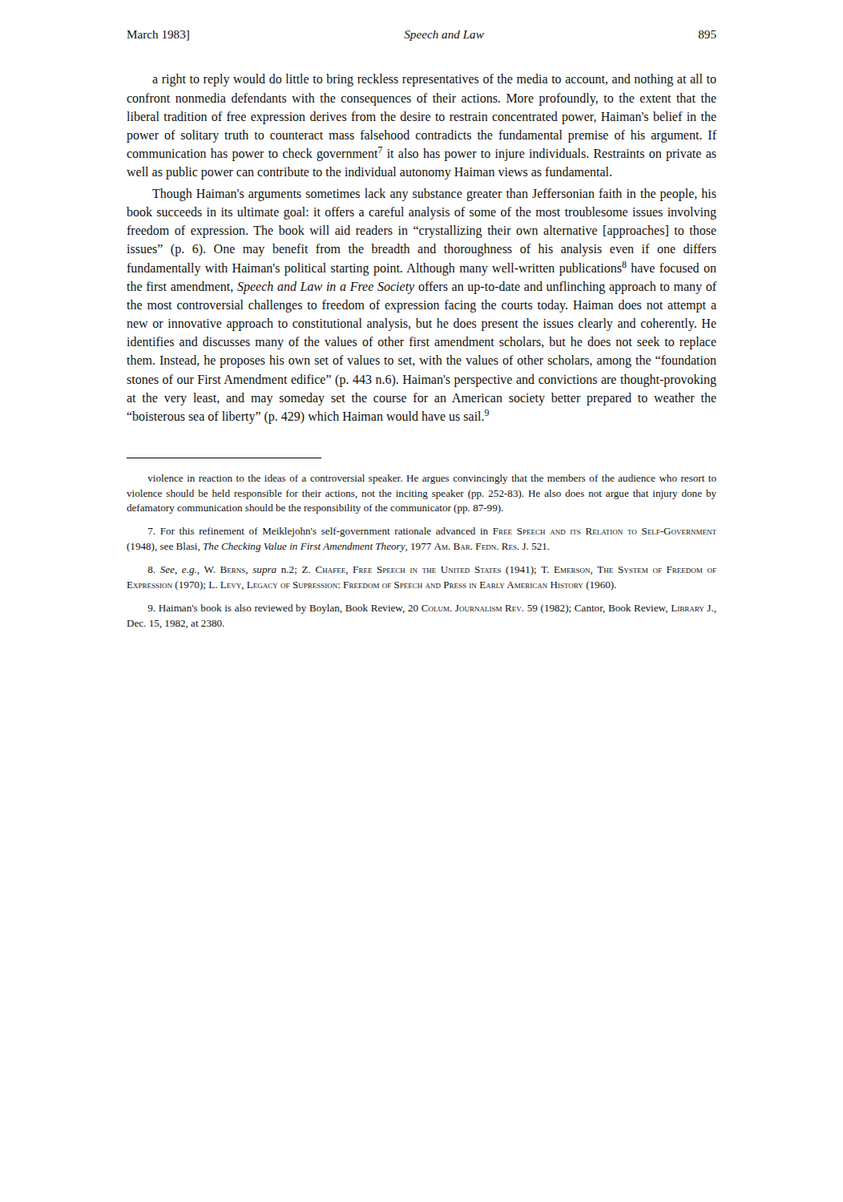March 1983] Speech and Law 895
a right to reply would do little to bring reckless representatives of the media to account, and nothing at all to confront nonmedia defendants with the consequences of their actions. More profoundly, to the extent that the liberal tradition of free expression derives from the desire to restrain concentrated power, Haiman's belief in the power of solitary truth to counteract mass falsehood contradicts the fundamental premise of his argument. If communication has power to check government7 it also has power to injure individuals. Restraints on private as well as public power can contribute to the individual autonomy Haiman views as fundamental.
Though Haiman's arguments sometimes lack any substance greater than Jeffersonian faith in the people, his book succeeds in its ultimate goal: it offers a careful analysis of some of the most troublesome issues involving freedom of expression. The book will aid readers in “crystallizing their own alternative [approaches] to those issues” (p. 6). One may benefit from the breadth and thoroughness of his analysis even if one differs fundamentally with Haiman's political starting point. Although many well-written publications8 have focused on the first amendment, Speech and Law in a Free Society offers an up-to-date and unflinching approach to many of the most controversial challenges to freedom of expression facing the courts today. Haiman does not attempt a new or innovative approach to constitutional analysis, but he does present the issues clearly and coherently. He identifies and discusses many of the values of other first amendment scholars, but he does not seek to replace them. Instead, he proposes his own set of values to set, with the values of other scholars, among the “foundation stones of our First Amendment edifice” (p. 443 n.6). Haiman's perspective and convictions are thought-provoking at the very least, and may someday set the course for an American society better prepared to weather the “boisterous sea of liberty” (p. 429) which Haiman would have us sail.9
violence in reaction to the ideas of a controversial speaker. He argues convincingly that the members of the audience who resort to violence should be held responsible for their actions, not the inciting speaker (pp. 252-83). He also does not argue that injury done by defamatory communication should be the responsibility of the communicator (pp. 87-99).
7. For this refinement of Meiklejohn's self-government rationale advanced in Free Speech and its Relation to Self-Government (1948), see Blasi, The Checking Value in First Amendment Theory, 1977 Am. Bar. Fedn. Res. J. 521.
8. See, e.g., W. Berns, supra n.2; Z. Chafee, Free Speech in the United States (1941); T. Emerson, The System of Freedom of Expression (1970); L. Levy, Legacy of Supression: Freedom of Speech and Press in Early American History (1960).
9. Haiman's book is also reviewed by Boylan, Book Review, 20 Colum. Journalism Rev. 59 (1982); Cantor, Book Review, Library J., Dec. 15, 1982, at 2380.